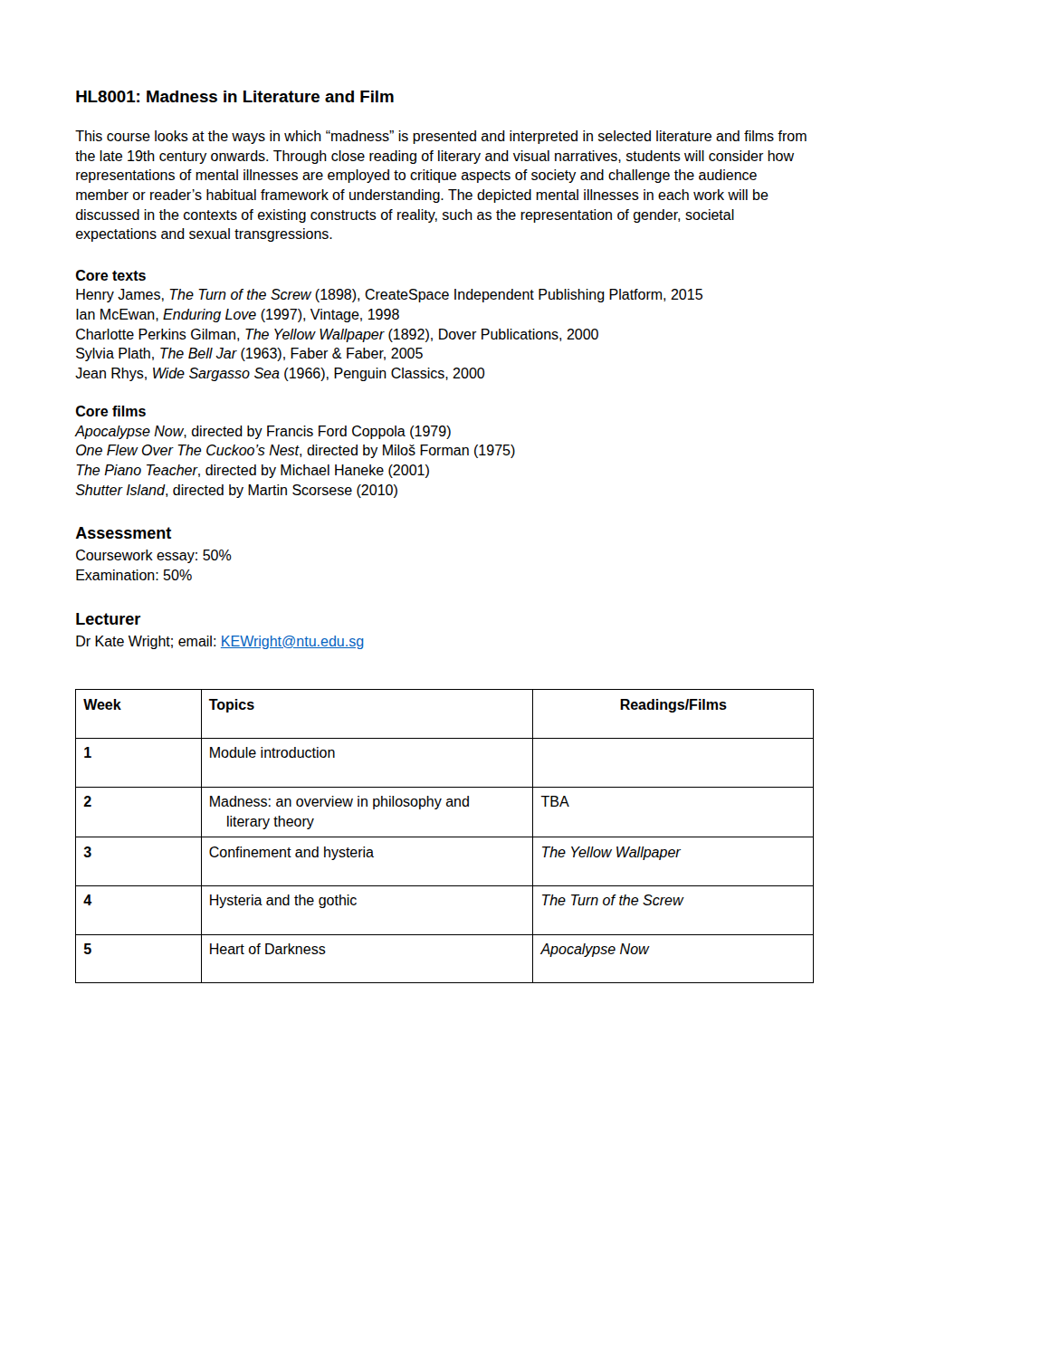HL8001: Madness in Literature and Film
This course looks at the ways in which “madness” is presented and interpreted in selected literature and films from the late 19th century onwards. Through close reading of literary and visual narratives, students will consider how representations of mental illnesses are employed to critique aspects of society and challenge the audience member or reader’s habitual framework of understanding. The depicted mental illnesses in each work will be discussed in the contexts of existing constructs of reality, such as the representation of gender, societal expectations and sexual transgressions.
Core texts
Henry James, The Turn of the Screw (1898), CreateSpace Independent Publishing Platform, 2015
Ian McEwan, Enduring Love (1997), Vintage, 1998
Charlotte Perkins Gilman, The Yellow Wallpaper (1892), Dover Publications, 2000
Sylvia Plath, The Bell Jar (1963), Faber & Faber, 2005
Jean Rhys, Wide Sargasso Sea (1966), Penguin Classics, 2000
Core films
Apocalypse Now, directed by Francis Ford Coppola (1979)
One Flew Over The Cuckoo’s Nest, directed by Miloš Forman (1975)
The Piano Teacher, directed by Michael Haneke (2001)
Shutter Island, directed by Martin Scorsese (2010)
Assessment
Coursework essay: 50%
Examination: 50%
Lecturer
Dr Kate Wright; email: KEWright@ntu.edu.sg
| Week | Topics | Readings/Films |
| --- | --- | --- |
| 1 | Module introduction | |
| 2 | Madness: an overview in philosophy and literary theory | TBA |
| 3 | Confinement and hysteria | The Yellow Wallpaper |
| 4 | Hysteria and the gothic | The Turn of the Screw |
| 5 | Heart of Darkness | Apocalypse Now |